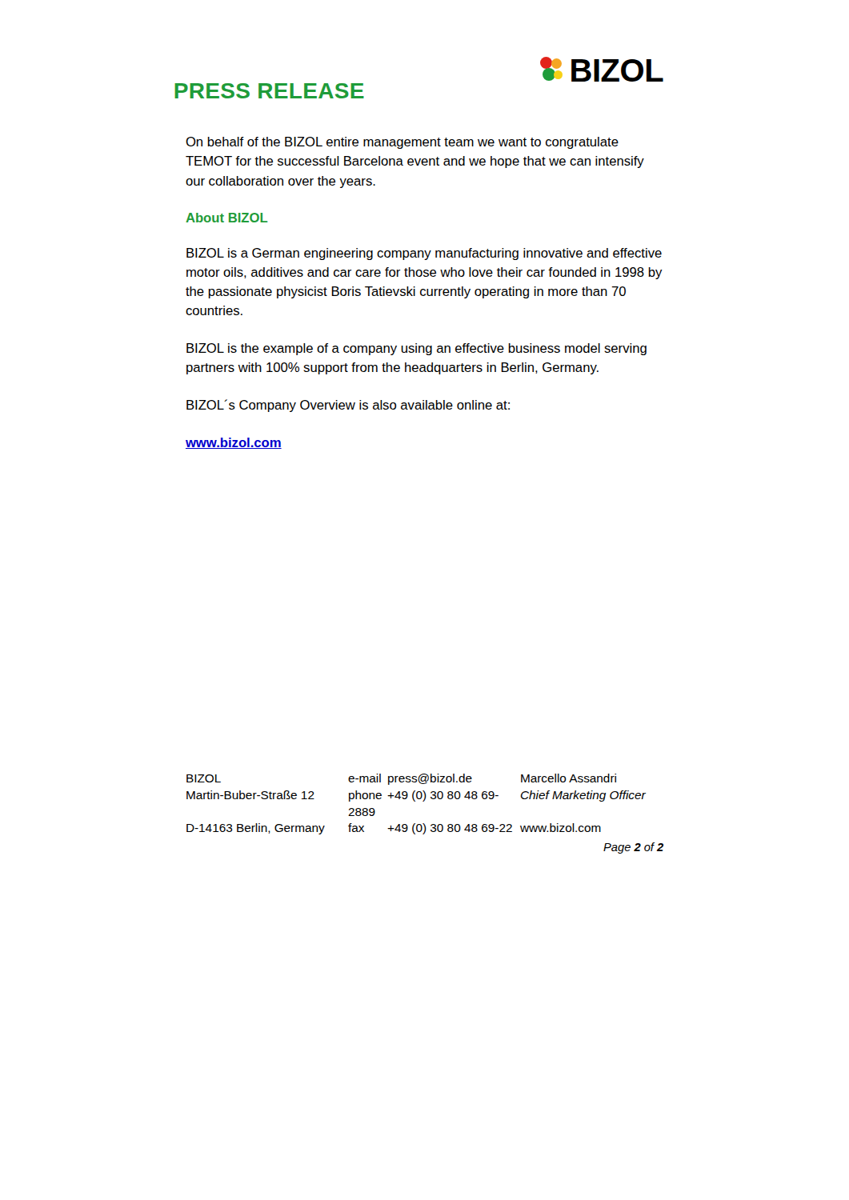BIZOL
PRESS RELEASE
On behalf of the BIZOL entire management team we want to congratulate TEMOT for the successful Barcelona event and we hope that we can intensify our collaboration over the years.
About BIZOL
BIZOL is a German engineering company manufacturing innovative and effective motor oils, additives and car care for those who love their car founded in 1998 by the passionate physicist Boris Tatievski currently operating in more than 70 countries.
BIZOL is the example of a company using an effective business model serving partners with 100% support from the headquarters in Berlin, Germany.
BIZOL´s Company Overview is also available online at:
www.bizol.com
| BIZOL | e-mail press@bizol.de | Marcello Assandri |
| Martin-Buber-Straße 12 | phone +49 (0) 30 80 48 69-2889 | Chief Marketing Officer |
| D-14163 Berlin, Germany | fax +49 (0) 30 80 48 69-22 | www.bizol.com |
Page 2 of 2